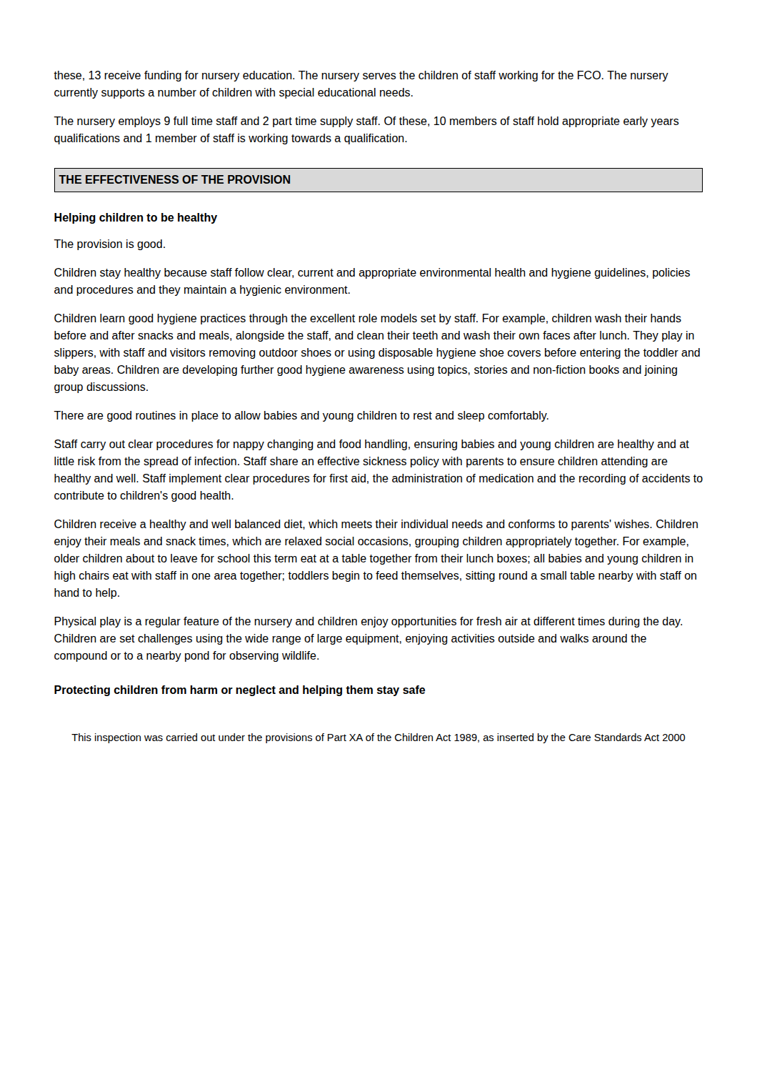these, 13 receive funding for nursery education. The nursery serves the children of staff working for the FCO. The nursery currently supports a number of children with special educational needs.
The nursery employs 9 full time staff and 2 part time supply staff. Of these, 10 members of staff hold appropriate early years qualifications and 1 member of staff is working towards a qualification.
THE EFFECTIVENESS OF THE PROVISION
Helping children to be healthy
The provision is good.
Children stay healthy because staff follow clear, current and appropriate environmental health and hygiene guidelines, policies and procedures and they maintain a hygienic environment.
Children learn good hygiene practices through the excellent role models set by staff. For example, children wash their hands before and after snacks and meals, alongside the staff, and clean their teeth and wash their own faces after lunch. They play in slippers, with staff and visitors removing outdoor shoes or using disposable hygiene shoe covers before entering the toddler and baby areas. Children are developing further good hygiene awareness using topics, stories and non-fiction books and joining group discussions.
There are good routines in place to allow babies and young children to rest and sleep comfortably.
Staff carry out clear procedures for nappy changing and food handling, ensuring babies and young children are healthy and at little risk from the spread of infection. Staff share an effective sickness policy with parents to ensure children attending are healthy and well. Staff implement clear procedures for first aid, the administration of medication and the recording of accidents to contribute to children's good health.
Children receive a healthy and well balanced diet, which meets their individual needs and conforms to parents' wishes. Children enjoy their meals and snack times, which are relaxed social occasions, grouping children appropriately together. For example, older children about to leave for school this term eat at a table together from their lunch boxes; all babies and young children in high chairs eat with staff in one area together; toddlers begin to feed themselves, sitting round a small table nearby with staff on hand to help.
Physical play is a regular feature of the nursery and children enjoy opportunities for fresh air at different times during the day. Children are set challenges using the wide range of large equipment, enjoying activities outside and walks around the compound or to a nearby pond for observing wildlife.
Protecting children from harm or neglect and helping them stay safe
This inspection was carried out under the provisions of Part XA of the Children Act 1989, as inserted by the Care Standards Act 2000